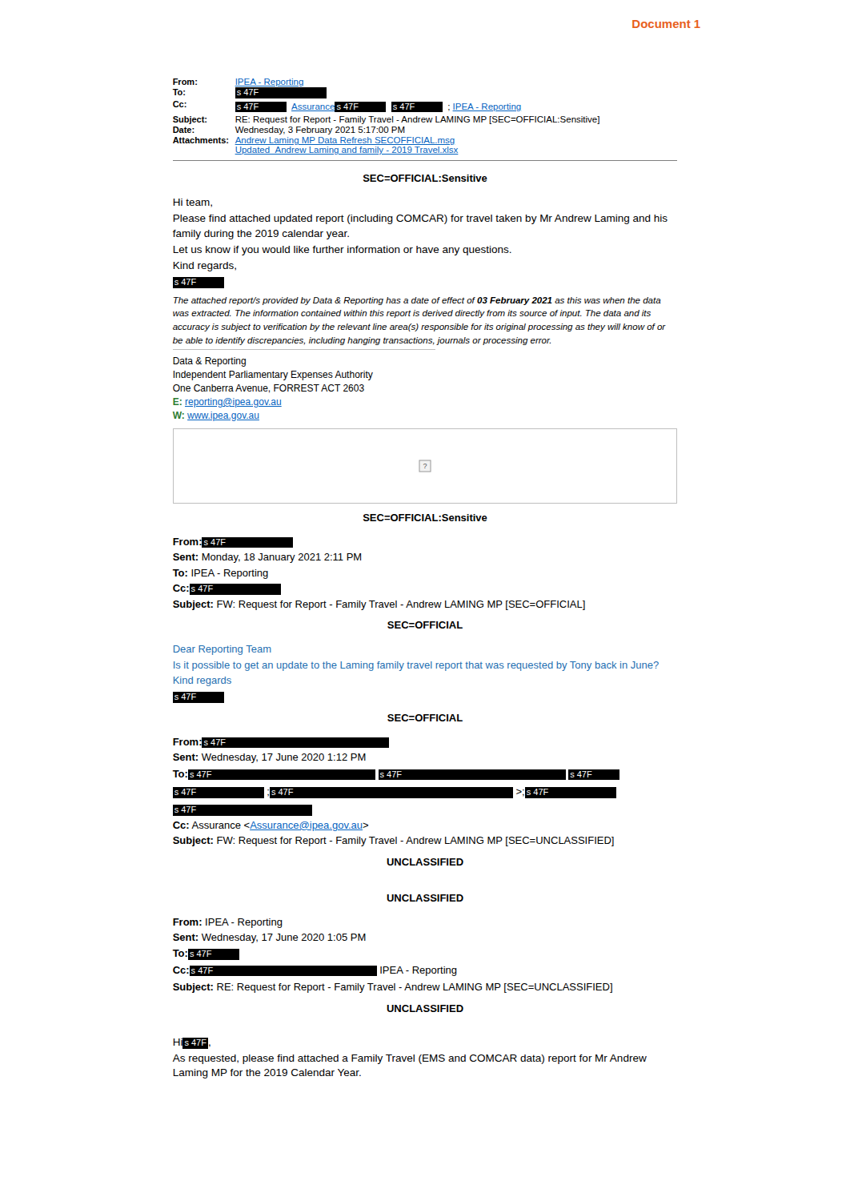Document 1
| From: | IPEA - Reporting |
| To: | s 47F |
| Cc: | s 47F Assurance s 47F s 47F ; IPEA - Reporting |
| Subject: | RE: Request for Report - Family Travel - Andrew LAMING MP [SEC=OFFICIAL:Sensitive] |
| Date: | Wednesday, 3 February 2021 5:17:00 PM |
| Attachments: | Andrew Laming MP Data Refresh SECOFFICIAL.msg Updated_Andrew Laming and family - 2019 Travel.xlsx |
SEC=OFFICIAL:Sensitive
Hi team,
Please find attached updated report (including COMCAR) for travel taken by Mr Andrew Laming and his family during the 2019 calendar year.
Let us know if you would like further information or have any questions.
Kind regards,
s 47F
The attached report/s provided by Data & Reporting has a date of effect of 03 February 2021 as this was when the data was extracted. The information contained within this report is derived directly from its source of input. The data and its accuracy is subject to verification by the relevant line area(s) responsible for its original processing as they will know of or be able to identify discrepancies, including hanging transactions, journals or processing error.
Data & Reporting
Independent Parliamentary Expenses Authority
One Canberra Avenue, FORREST ACT 2603
E: reporting@ipea.gov.au
W: www.ipea.gov.au
?
SEC=OFFICIAL:Sensitive
From: s 47F
Sent: Monday, 18 January 2021 2:11 PM
To: IPEA - Reporting
Cc: s 47F
Subject: FW: Request for Report - Family Travel - Andrew LAMING MP [SEC=OFFICIAL]
SEC=OFFICIAL
Dear Reporting Team
Is it possible to get an update to the Laming family travel report that was requested by Tony back in June?
Kind regards
s 47F
SEC=OFFICIAL
From: s 47F
Sent: Wednesday, 17 June 2020 1:12 PM
To: s 47F s 47F s 47F
s 47F ;s 47F >;s 47F
s 47F
Cc: Assurance <Assurance@ipea.gov.au>
Subject: FW: Request for Report - Family Travel - Andrew LAMING MP [SEC=UNCLASSIFIED]
UNCLASSIFIED
UNCLASSIFIED
From: IPEA - Reporting
Sent: Wednesday, 17 June 2020 1:05 PM
To: s 47F
Cc: s 47F IPEA - Reporting
Subject: RE: Request for Report - Family Travel - Andrew LAMING MP [SEC=UNCLASSIFIED]
UNCLASSIFIED
His 47F,
As requested, please find attached a Family Travel (EMS and COMCAR data) report for Mr Andrew Laming MP for the 2019 Calendar Year.